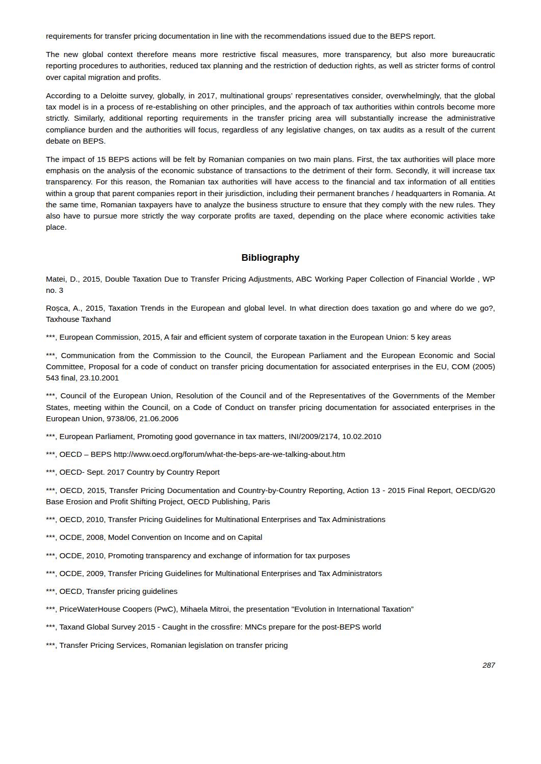requirements for transfer pricing documentation in line with the recommendations issued due to the BEPS report.
The new global context therefore means more restrictive fiscal measures, more transparency, but also more bureaucratic reporting procedures to authorities, reduced tax planning and the restriction of deduction rights, as well as stricter forms of control over capital migration and profits.
According to a Deloitte survey, globally, in 2017, multinational groups’ representatives consider, overwhelmingly, that the global tax model is in a process of re-establishing on other principles, and the approach of tax authorities within controls become more strictly. Similarly, additional reporting requirements in the transfer pricing area will substantially increase the administrative compliance burden and the authorities will focus, regardless of any legislative changes, on tax audits as a result of the current debate on BEPS.
The impact of 15 BEPS actions will be felt by Romanian companies on two main plans. First, the tax authorities will place more emphasis on the analysis of the economic substance of transactions to the detriment of their form. Secondly, it will increase tax transparency. For this reason, the Romanian tax authorities will have access to the financial and tax information of all entities within a group that parent companies report in their jurisdiction, including their permanent branches / headquarters in Romania. At the same time, Romanian taxpayers have to analyze the business structure to ensure that they comply with the new rules. They also have to pursue more strictly the way corporate profits are taxed, depending on the place where economic activities take place.
Bibliography
Matei, D., 2015, Double Taxation Due to Transfer Pricing Adjustments, ABC Working Paper Collection of Financial Worlde , WP no. 3
Roșca, A., 2015, Taxation Trends in the European and global level. In what direction does taxation go and where do we go?, Taxhouse Taxhand
***, European Commission, 2015, A fair and efficient system of corporate taxation in the European Union: 5 key areas
***, Communication from the Commission to the Council, the European Parliament and the European Economic and Social Committee, Proposal for a code of conduct on transfer pricing documentation for associated enterprises in the EU, COM (2005) 543 final, 23.10.2001
***, Council of the European Union, Resolution of the Council and of the Representatives of the Governments of the Member States, meeting within the Council, on a Code of Conduct on transfer pricing documentation for associated enterprises in the European Union, 9738/06, 21.06.2006
***, European Parliament, Promoting good governance in tax matters, INI/2009/2174, 10.02.2010
***, OECD – BEPS http://www.oecd.org/forum/what-the-beps-are-we-talking-about.htm
***, OECD- Sept. 2017 Country by Country Report
***, OECD, 2015, Transfer Pricing Documentation and Country-by-Country Reporting, Action 13 - 2015 Final Report, OECD/G20 Base Erosion and Profit Shifting Project, OECD Publishing, Paris
***, OECD, 2010, Transfer Pricing Guidelines for Multinational Enterprises and Tax Administrations
***, OCDE, 2008, Model Convention on Income and on Capital
***, OCDE, 2010, Promoting transparency and exchange of information for tax purposes
***, OCDE, 2009, Transfer Pricing Guidelines for Multinational Enterprises and Tax Administrators
***, OECD, Transfer pricing guidelines
***, PriceWaterHouse Coopers (PwC), Mihaela Mitroi, the presentation "Evolution in International Taxation”
***, Taxand Global Survey 2015 - Caught in the crossfire: MNCs prepare for the post-BEPS world
***, Transfer Pricing Services, Romanian legislation on transfer pricing
287